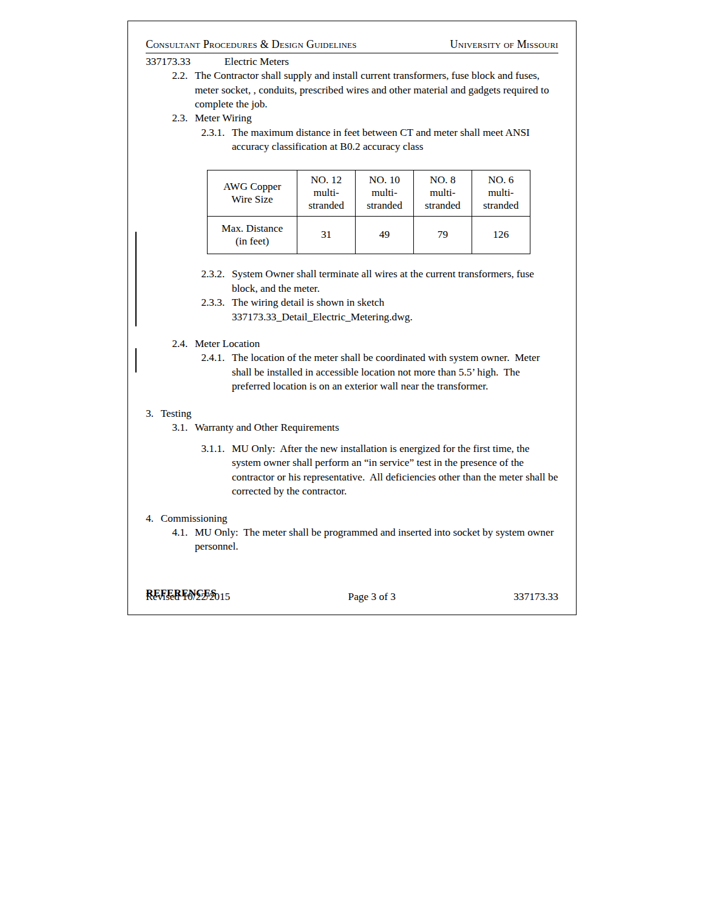Consultant Procedures & Design Guidelines
University of Missouri
337173.33 Electric Meters
2.2.
The Contractor shall supply and install current transformers, fuse block and fuses, meter socket, , conduits, prescribed wires and other material and gadgets required to complete the job.
2.3.
Meter Wiring
2.3.1.
The maximum distance in feet between CT and meter shall meet ANSI accuracy classification at B0.2 accuracy class
| AWG Copper Wire Size | NO. 12 multi- stranded | NO. 10 multi- stranded | NO. 8 multi- stranded | NO. 6 multi- stranded |
| Max. Distance (in feet) | 31 | 49 | 79 | 126 |
2.3.2.
System Owner shall terminate all wires at the current transformers, fuse block, and the meter.
2.3.3.
The wiring detail is shown in sketch 337173.33_Detail_Electric_Metering.dwg.
2.4.
Meter Location
2.4.1.
The location of the meter shall be coordinated with system owner. Meter shall be installed in accessible location not more than 5.5’ high. The preferred location is on an exterior wall near the transformer.
3.
Testing
3.1.
Warranty and Other Requirements
3.1.1.
MU Only: After the new installation is energized for the first time, the system owner shall perform an “in service” test in the presence of the contractor or his representative. All deficiencies other than the meter shall be corrected by the contractor.
4.
Commissioning
4.1.
MU Only: The meter shall be programmed and inserted into socket by system owner personnel.
REFERENCES
Revised 10/22/2015
Page 3 of 3
337173.33